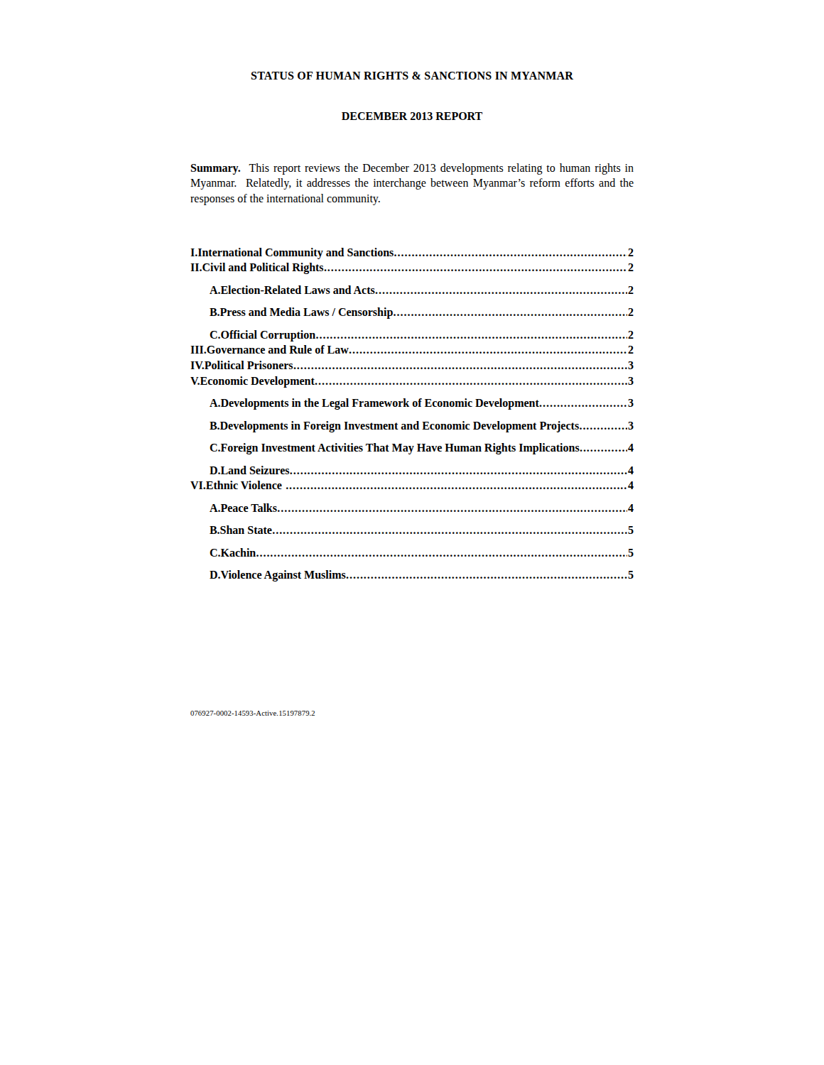STATUS OF HUMAN RIGHTS & SANCTIONS IN MYANMAR
DECEMBER 2013 REPORT
Summary. This report reviews the December 2013 developments relating to human rights in Myanmar. Relatedly, it addresses the interchange between Myanmar’s reform efforts and the responses of the international community.
I.International Community and Sanctions.................................................................................. 2
II.Civil and Political Rights......................................................................................... 2
A.Election-Related Laws and Acts........................................................................... 2
B.Press and Media Laws / Censorship................................................................... 2
C.Official Corruption................................................................................................. 2
III.Governance and Rule of Law.................................................................................. 2
IV.Political Prisoners......................................................................................................... 3
V.Economic Development.......................................................................................... 3
A.Developments in the Legal Framework of Economic Development................................. 3
B.Developments in Foreign Investment and Economic Development Projects.................... 3
C.Foreign Investment Activities That May Have Human Rights Implications.................... 4
D.Land Seizures......................................................................................................................... 4
VI.Ethnic Violence ......................................................................................................... 4
A.Peace Talks............................................................................................................................. 4
B.Shan State.............................................................................................................................. 5
C.Kachin..................................................................................................................................... 5
D.Violence Against Muslims..................................................................................................... 5
076927-0002-14593-Active.15197879.2